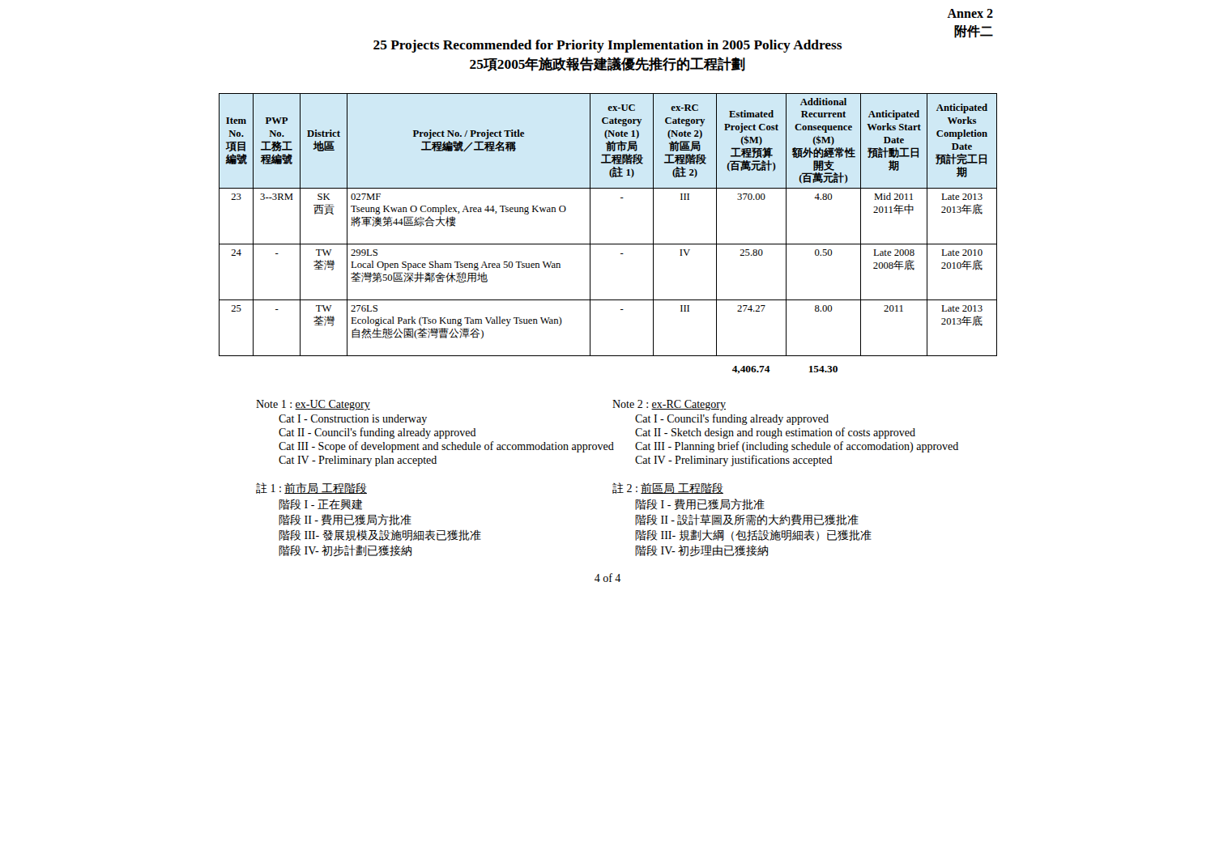Annex 2
附件二
25 Projects Recommended for Priority Implementation in 2005 Policy Address 25項2005年施政報告建議優先推行的工程計劃
| Item No. 項目編號 | PWP No. 工務工程編號 | District 地區 | Project No. / Project Title 工程編號／工程名稱 | ex-UC Category (Note 1) 前市局 工程階段 (註 1) | ex-RC Category (Note 2) 前區局 工程階段 (註 2) | Estimated Project Cost ($M) 工程預算 (百萬元計) | Additional Recurrent Consequence ($M) 額外的經常性開支 (百萬元計) | Anticipated Works Start Date 預計動工日期 | Anticipated Works Completion Date 預計完工日期 |
| --- | --- | --- | --- | --- | --- | --- | --- | --- | --- |
| 23 | 3--3RM | SK 西貢 | 027MF Tseung Kwan O Complex, Area 44, Tseung Kwan O 將軍澳第44區綜合大樓 | - | III | 370.00 | 4.80 | Mid 2011 2011年中 | Late 2013 2013年底 |
| 24 | - | TW 荃灣 | 299LS Local Open Space Sham Tseng Area 50 Tsuen Wan 荃灣第50區深井鄰舍休憩用地 | - | IV | 25.80 | 0.50 | Late 2008 2008年底 | Late 2010 2010年底 |
| 25 | - | TW 荃灣 | 276LS Ecological Park (Tso Kung Tam Valley Tsuen Wan) 自然生態公園(荃灣曹公潭谷) | - | III | 274.27 | 8.00 | 2011 | Late 2013 2013年底 |
| | 4,406.74 | 154.30 | |
| Note 1 : ex-UC Category Cat I - Construction is underway Cat II - Council's funding already approved Cat III - Scope of development and schedule of accommodation approved Cat IV - Preliminary plan accepted 註 1 : 前市局 工程階段 階段 I - 正在興建 階段 II - 費用已獲局方批准 階段 III- 發展規模及設施明細表已獲批准 階段 IV- 初步計劃已獲接納 | Note 2 : ex-RC Category Cat I - Council's funding already approved Cat II - Sketch design and rough estimation of costs approved Cat III - Planning brief (including schedule of accomodation) approved Cat IV - Preliminary justifications accepted 註 2 : 前區局 工程階段 階段 I - 費用已獲局方批准 階段 II - 設計草圖及所需的大約費用已獲批准 階段 III- 規劃大綱（包括設施明細表）已獲批准 階段 IV- 初步理由已獲接納 |
4 of 4